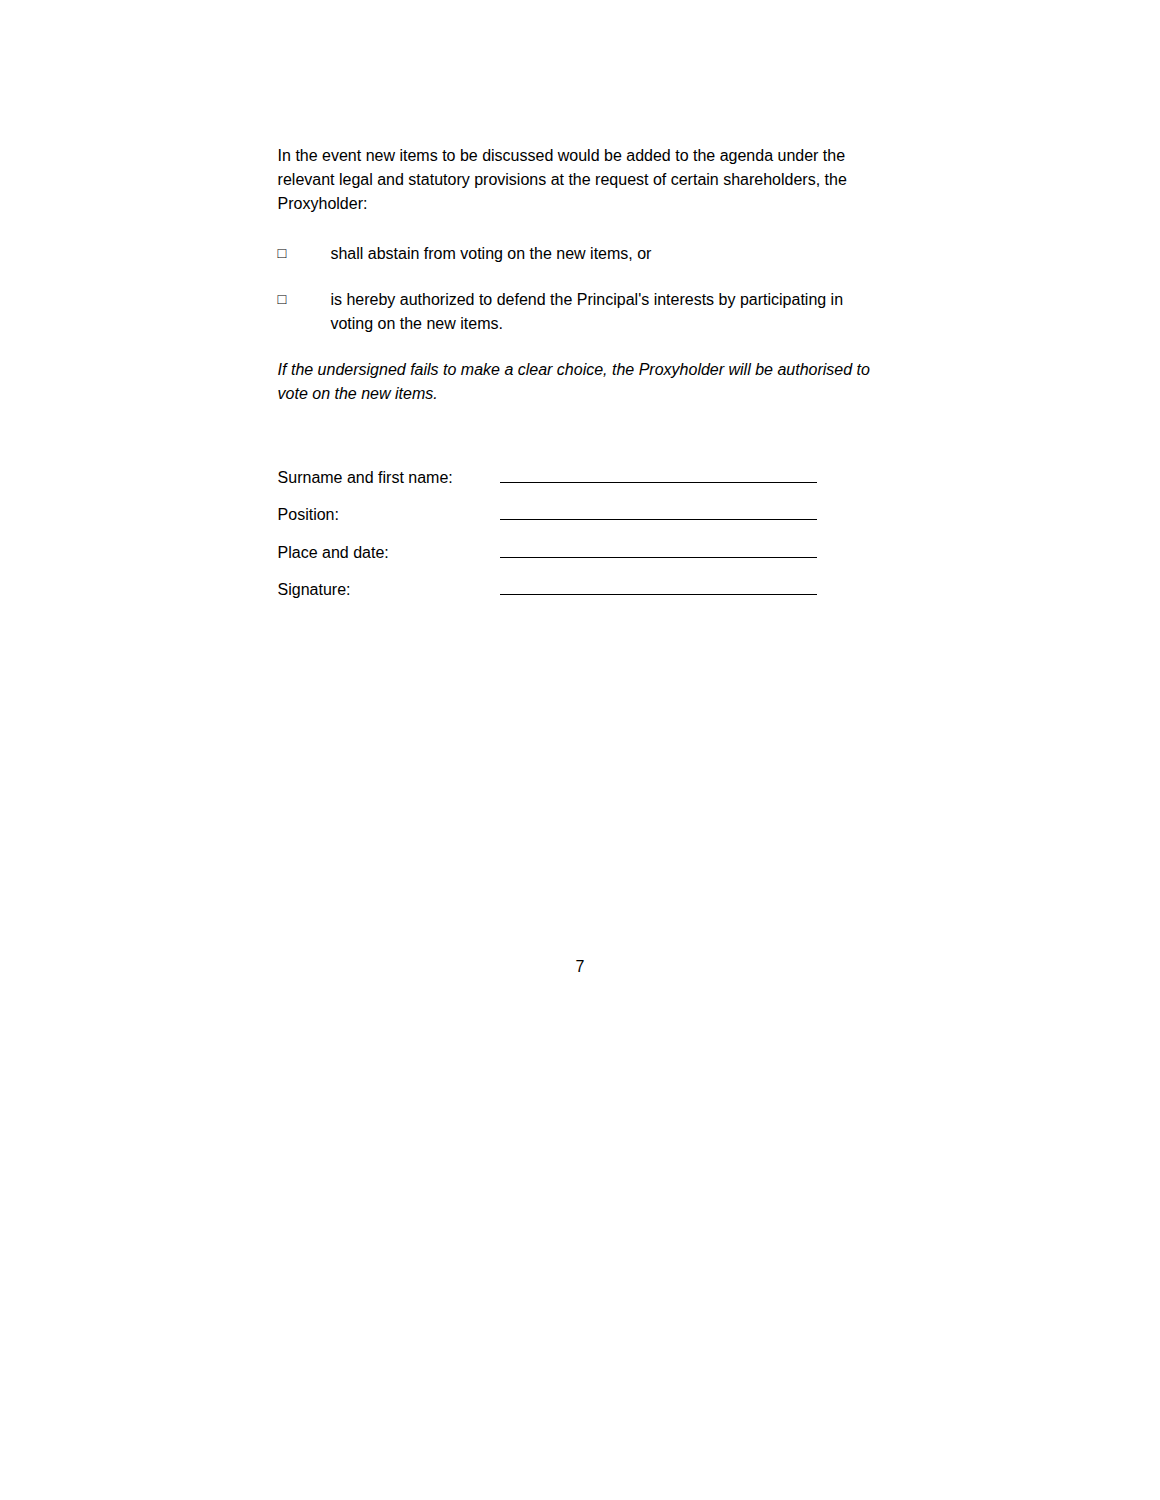In the event new items to be discussed would be added to the agenda under the relevant legal and statutory provisions at the request of certain shareholders, the Proxyholder:
□ shall abstain from voting on the new items, or
□ is hereby authorized to defend the Principal's interests by participating in voting on the new items.
If the undersigned fails to make a clear choice, the Proxyholder will be authorised to vote on the new items.
| Surname and first name: | |
| Position: | |
| Place and date: | |
| Signature: | |
7